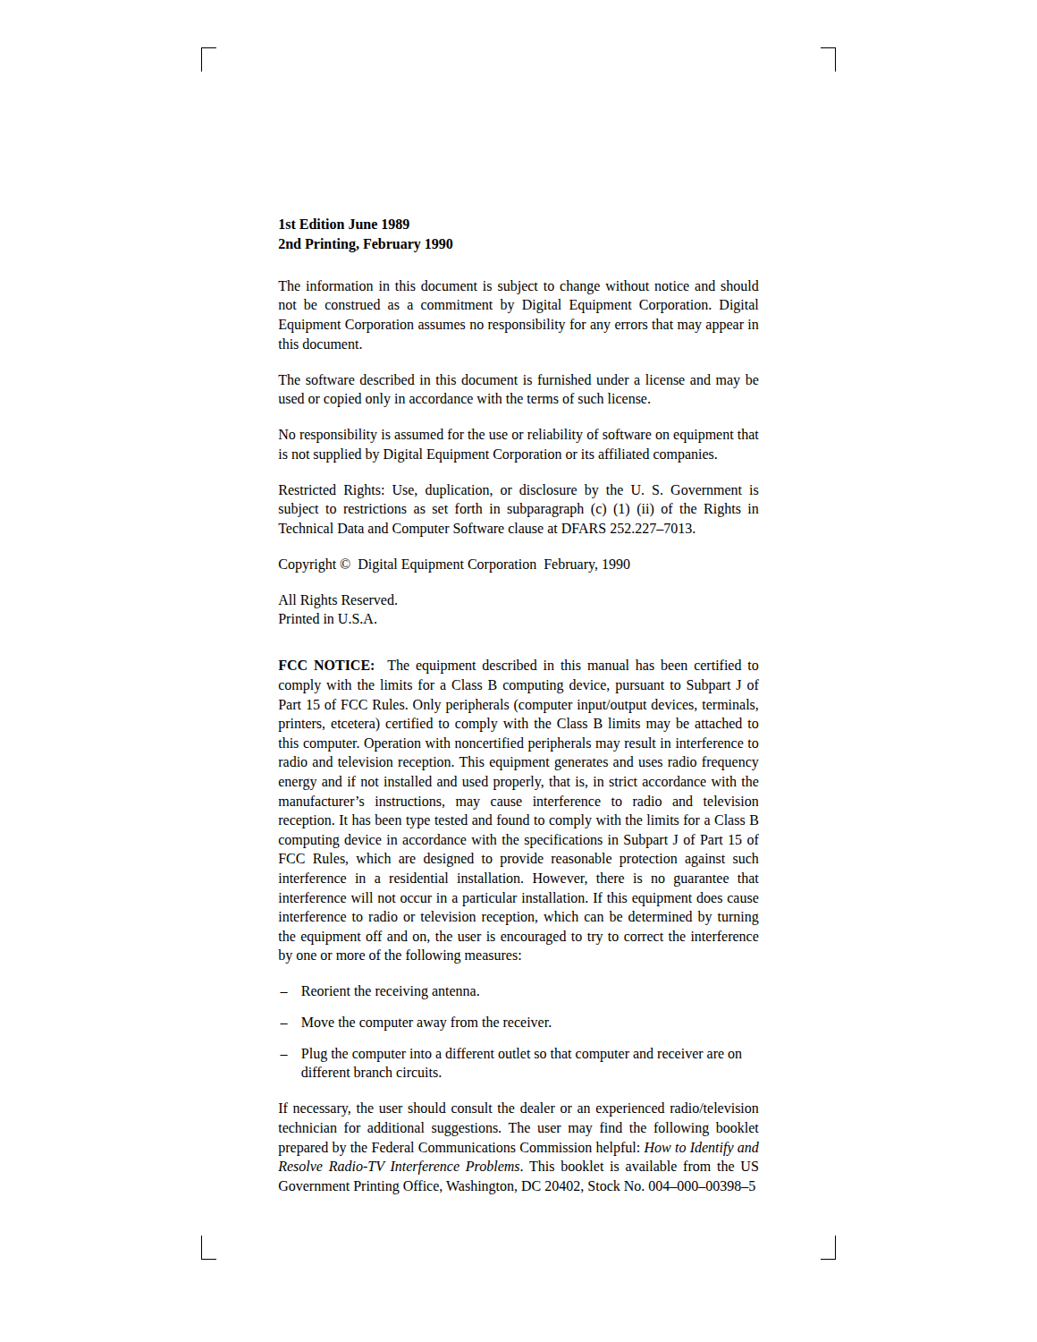1st Edition June 1989
2nd Printing, February 1990
The information in this document is subject to change without notice and should not be construed as a commitment by Digital Equipment Corporation. Digital Equipment Corporation assumes no responsibility for any errors that may appear in this document.
The software described in this document is furnished under a license and may be used or copied only in accordance with the terms of such license.
No responsibility is assumed for the use or reliability of software on equipment that is not supplied by Digital Equipment Corporation or its affiliated companies.
Restricted Rights: Use, duplication, or disclosure by the U. S. Government is subject to restrictions as set forth in subparagraph (c) (1) (ii) of the Rights in Technical Data and Computer Software clause at DFARS 252.227–7013.
Copyright © Digital Equipment Corporation February, 1990
All Rights Reserved.
Printed in U.S.A.
FCC NOTICE: The equipment described in this manual has been certified to comply with the limits for a Class B computing device, pursuant to Subpart J of Part 15 of FCC Rules. Only peripherals (computer input/output devices, terminals, printers, etcetera) certified to comply with the Class B limits may be attached to this computer. Operation with noncertified peripherals may result in interference to radio and television reception. This equipment generates and uses radio frequency energy and if not installed and used properly, that is, in strict accordance with the manufacturer’s instructions, may cause interference to radio and television reception. It has been type tested and found to comply with the limits for a Class B computing device in accordance with the specifications in Subpart J of Part 15 of FCC Rules, which are designed to provide reasonable protection against such interference in a residential installation. However, there is no guarantee that interference will not occur in a particular installation. If this equipment does cause interference to radio or television reception, which can be determined by turning the equipment off and on, the user is encouraged to try to correct the interference by one or more of the following measures:
Reorient the receiving antenna.
Move the computer away from the receiver.
Plug the computer into a different outlet so that computer and receiver are on different branch circuits.
If necessary, the user should consult the dealer or an experienced radio/television technician for additional suggestions. The user may find the following booklet prepared by the Federal Communications Commission helpful: How to Identify and Resolve Radio-TV Interference Problems. This booklet is available from the US Government Printing Office, Washington, DC 20402, Stock No. 004–000–00398–5